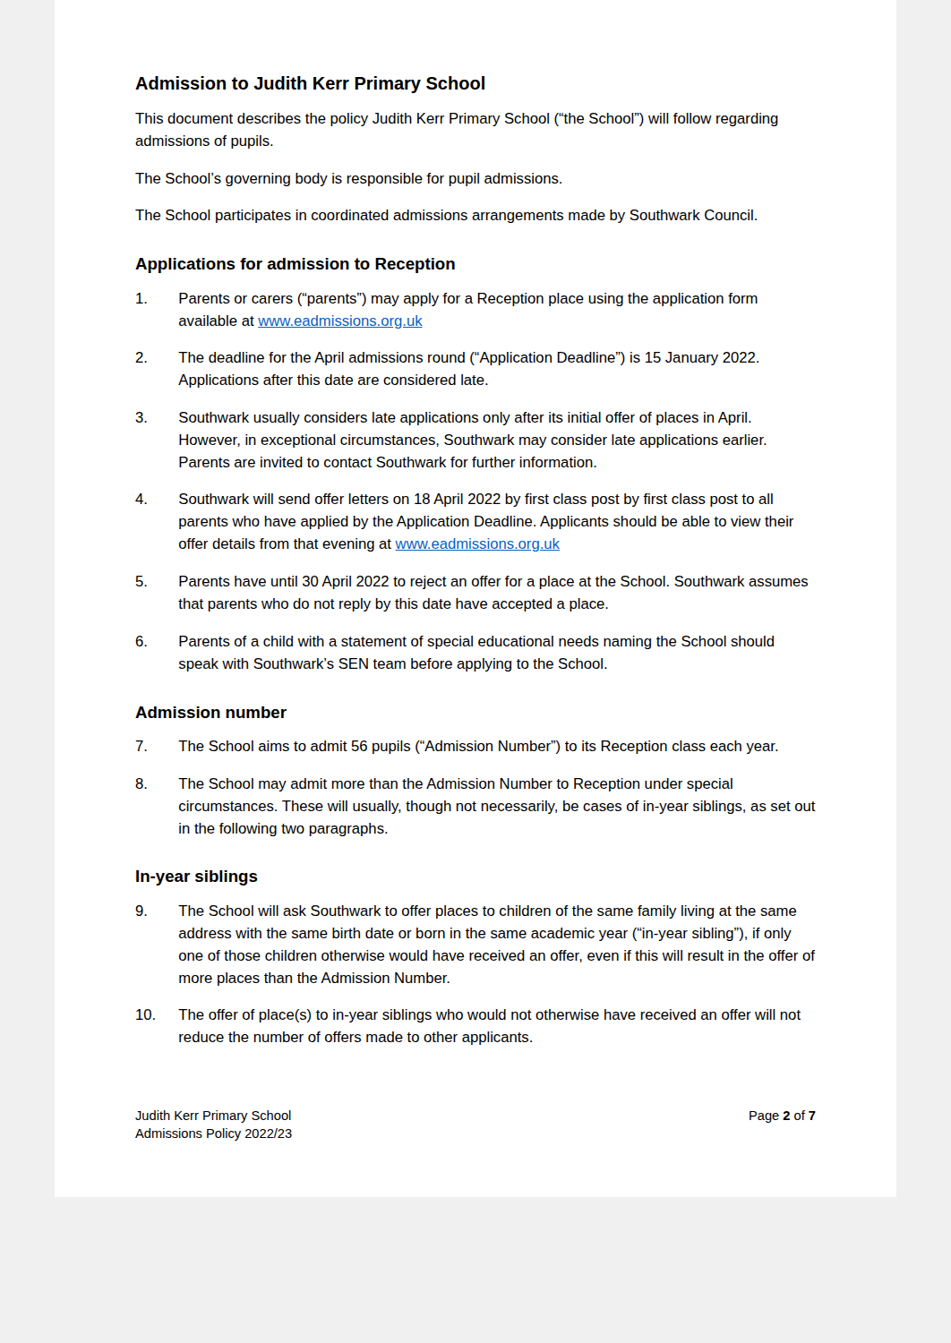Admission to Judith Kerr Primary School
This document describes the policy Judith Kerr Primary School (“the School”) will follow regarding admissions of pupils.
The School’s governing body is responsible for pupil admissions.
The School participates in coordinated admissions arrangements made by Southwark Council.
Applications for admission to Reception
Parents or carers (“parents”) may apply for a Reception place using the application form available at www.eadmissions.org.uk
The deadline for the April admissions round (“Application Deadline”) is 15 January 2022. Applications after this date are considered late.
Southwark usually considers late applications only after its initial offer of places in April. However, in exceptional circumstances, Southwark may consider late applications earlier. Parents are invited to contact Southwark for further information.
Southwark will send offer letters on 18 April 2022 by first class post by first class post to all parents who have applied by the Application Deadline. Applicants should be able to view their offer details from that evening at www.eadmissions.org.uk
Parents have until 30 April 2022 to reject an offer for a place at the School. Southwark assumes that parents who do not reply by this date have accepted a place.
Parents of a child with a statement of special educational needs naming the School should speak with Southwark’s SEN team before applying to the School.
Admission number
The School aims to admit 56 pupils (“Admission Number”) to its Reception class each year.
The School may admit more than the Admission Number to Reception under special circumstances. These will usually, though not necessarily, be cases of in-year siblings, as set out in the following two paragraphs.
In-year siblings
The School will ask Southwark to offer places to children of the same family living at the same address with the same birth date or born in the same academic year (“in-year sibling”), if only one of those children otherwise would have received an offer, even if this will result in the offer of more places than the Admission Number.
The offer of place(s) to in-year siblings who would not otherwise have received an offer will not reduce the number of offers made to other applicants.
Judith Kerr Primary School
Admissions Policy 2022/23
Page 2 of 7